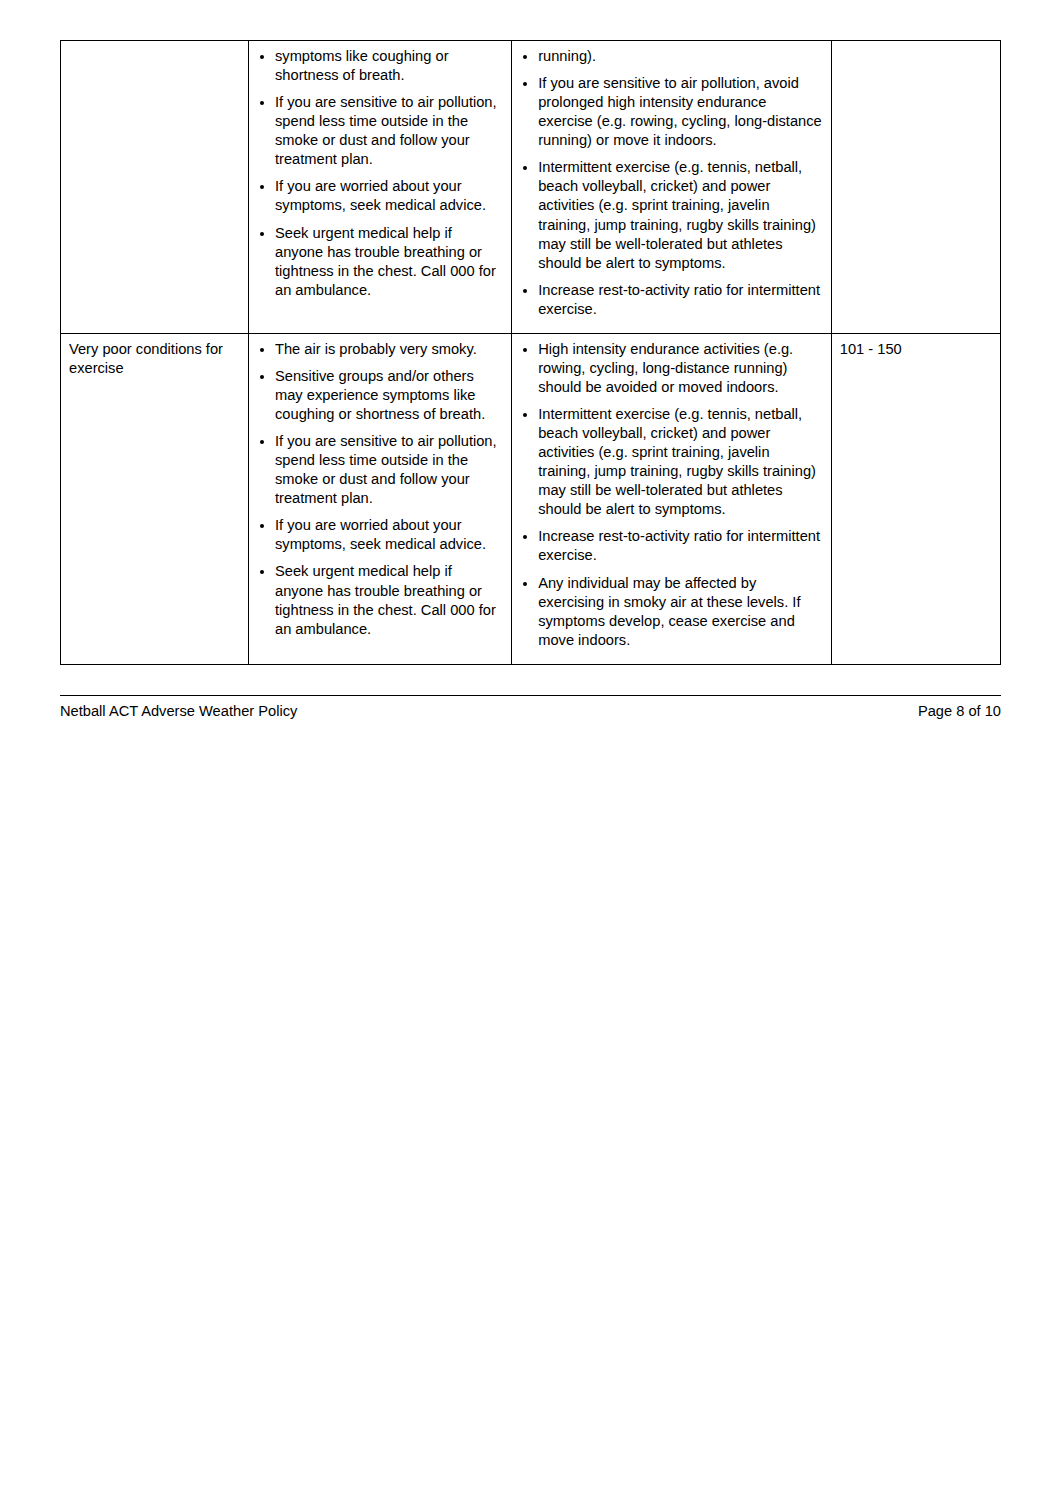| | symptoms like coughing or shortness of breath. If you are sensitive to air pollution, spend less time outside in the smoke or dust and follow your treatment plan. If you are worried about your symptoms, seek medical advice. Seek urgent medical help if anyone has trouble breathing or tightness in the chest. Call 000 for an ambulance. | running). If you are sensitive to air pollution, avoid prolonged high intensity endurance exercise (e.g. rowing, cycling, long-distance running) or move it indoors. Intermittent exercise (e.g. tennis, netball, beach volleyball, cricket) and power activities (e.g. sprint training, javelin training, jump training, rugby skills training) may still be well-tolerated but athletes should be alert to symptoms. Increase rest-to-activity ratio for intermittent exercise. | |
| Very poor conditions for exercise | The air is probably very smoky. Sensitive groups and/or others may experience symptoms like coughing or shortness of breath. If you are sensitive to air pollution, spend less time outside in the smoke or dust and follow your treatment plan. If you are worried about your symptoms, seek medical advice. Seek urgent medical help if anyone has trouble breathing or tightness in the chest. Call 000 for an ambulance. | High intensity endurance activities (e.g. rowing, cycling, long-distance running) should be avoided or moved indoors. Intermittent exercise (e.g. tennis, netball, beach volleyball, cricket) and power activities (e.g. sprint training, javelin training, jump training, rugby skills training) may still be well-tolerated but athletes should be alert to symptoms. Increase rest-to-activity ratio for intermittent exercise. Any individual may be affected by exercising in smoky air at these levels. If symptoms develop, cease exercise and move indoors. | 101 - 150 |
Netball ACT Adverse Weather Policy Page 8 of 10